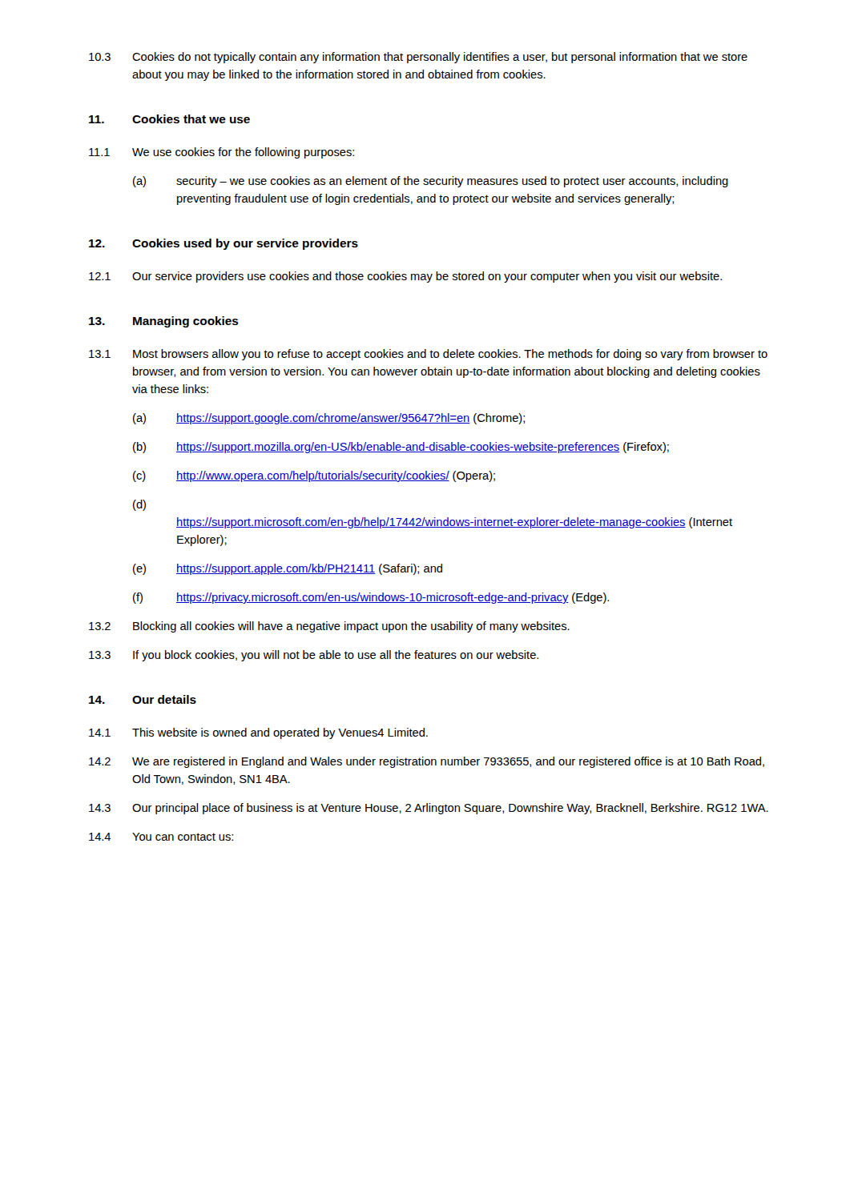10.3
Cookies do not typically contain any information that personally identifies a user, but personal information that we store about you may be linked to the information stored in and obtained from cookies.
11.
Cookies that we use
11.1
We use cookies for the following purposes:
(a)
security – we use cookies as an element of the security measures used to protect user accounts, including preventing fraudulent use of login credentials, and to protect our website and services generally;
12.
Cookies used by our service providers
12.1
Our service providers use cookies and those cookies may be stored on your computer when you visit our website.
13.
Managing cookies
13.1
Most browsers allow you to refuse to accept cookies and to delete cookies. The methods for doing so vary from browser to browser, and from version to version. You can however obtain up-to-date information about blocking and deleting cookies via these links:
(a)
https://support.google.com/chrome/answer/95647?hl=en (Chrome);
(b)
https://support.mozilla.org/en-US/kb/enable-and-disable-cookies-website-preferences (Firefox);
(c)
http://www.opera.com/help/tutorials/security/cookies/ (Opera);
(d)
https://support.microsoft.com/en-gb/help/17442/windows-internet-explorer-delete-manage-cookies (Internet Explorer);
(e)
https://support.apple.com/kb/PH21411 (Safari); and
(f)
https://privacy.microsoft.com/en-us/windows-10-microsoft-edge-and-privacy (Edge).
13.2
Blocking all cookies will have a negative impact upon the usability of many websites.
13.3
If you block cookies, you will not be able to use all the features on our website.
14.
Our details
14.1
This website is owned and operated by Venues4 Limited.
14.2
We are registered in England and Wales under registration number 7933655, and our registered office is at 10 Bath Road, Old Town, Swindon, SN1 4BA.
14.3
Our principal place of business is at Venture House, 2 Arlington Square, Downshire Way, Bracknell, Berkshire. RG12 1WA.
14.4
You can contact us: